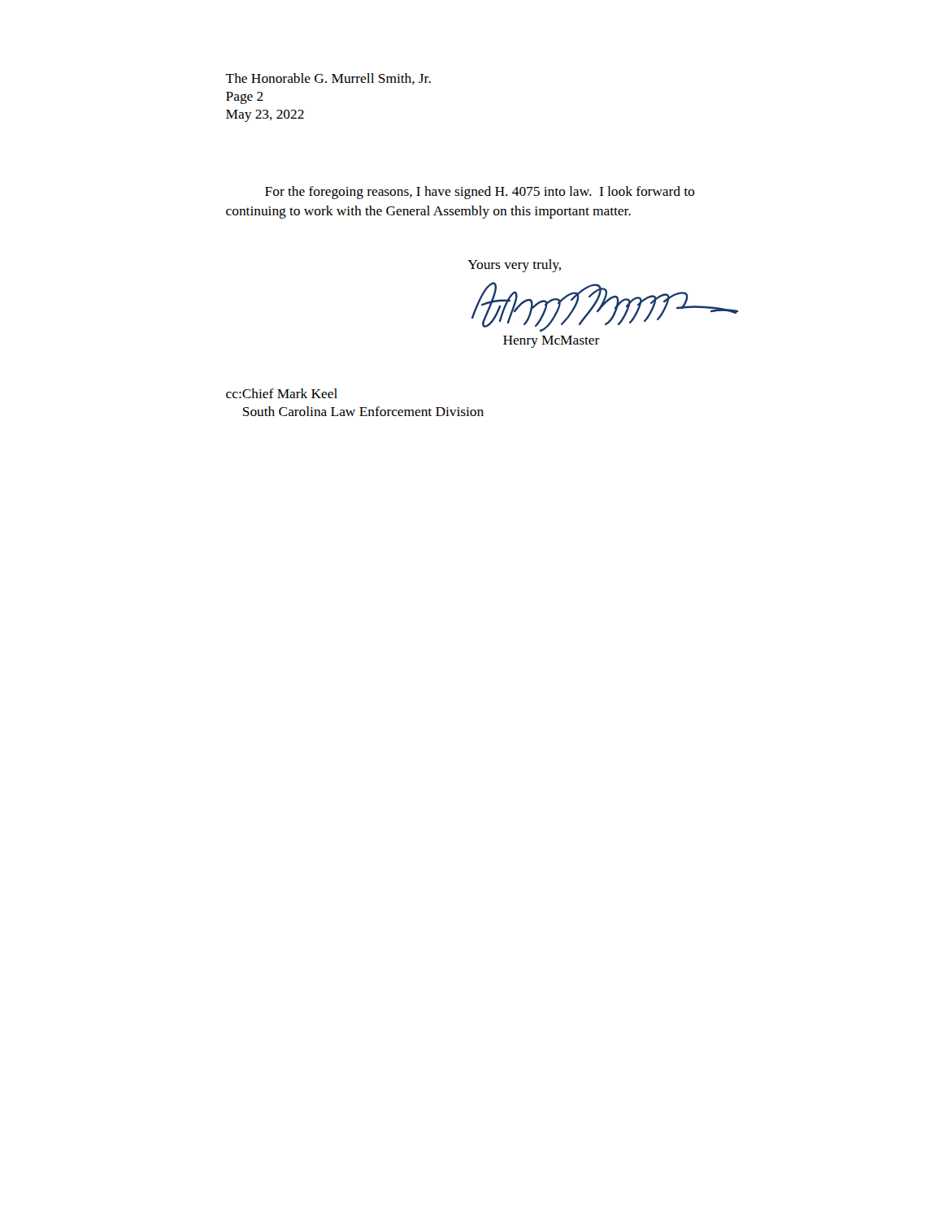The Honorable G. Murrell Smith, Jr.
Page 2
May 23, 2022
For the foregoing reasons, I have signed H. 4075 into law. I look forward to continuing to work with the General Assembly on this important matter.
Yours very truly,
Henry McMaster
| cc: | Chief Mark Keel South Carolina Law Enforcement Division |